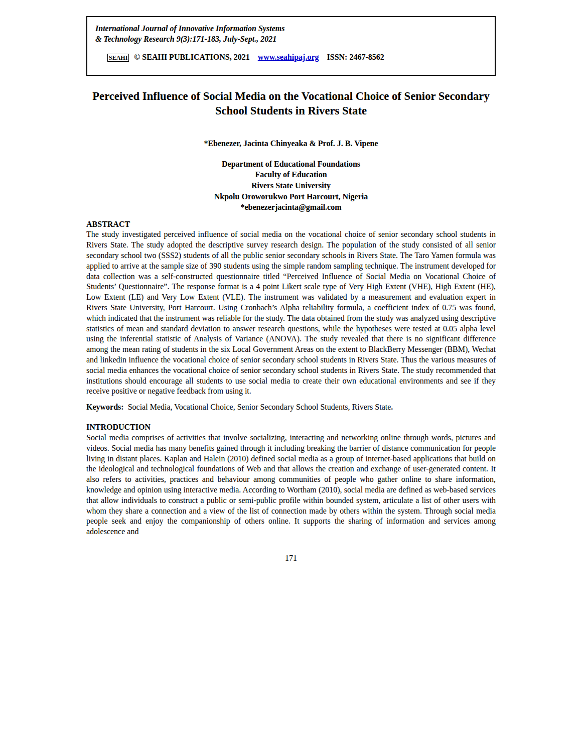International Journal of Innovative Information Systems
& Technology Research 9(3):171-183, July-Sept., 2021
SEAHI © SEAHI PUBLICATIONS, 2021 www.seahipaj.org ISSN: 2467-8562
Perceived Influence of Social Media on the Vocational Choice of Senior Secondary School Students in Rivers State
*Ebenezer, Jacinta Chinyeaka & Prof. J. B. Vipene
Department of Educational Foundations
Faculty of Education
Rivers State University
Nkpolu Oroworukwo Port Harcourt, Nigeria
*ebenezerjacinta@gmail.com
Abstract
The study investigated perceived influence of social media on the vocational choice of senior secondary school students in Rivers State. The study adopted the descriptive survey research design. The population of the study consisted of all senior secondary school two (SSS2) students of all the public senior secondary schools in Rivers State. The Taro Yamen formula was applied to arrive at the sample size of 390 students using the simple random sampling technique. The instrument developed for data collection was a self-constructed questionnaire titled “Perceived Influence of Social Media on Vocational Choice of Students’ Questionnaire”. The response format is a 4 point Likert scale type of Very High Extent (VHE), High Extent (HE), Low Extent (LE) and Very Low Extent (VLE). The instrument was validated by a measurement and evaluation expert in Rivers State University, Port Harcourt. Using Cronbach’s Alpha reliability formula, a coefficient index of 0.75 was found, which indicated that the instrument was reliable for the study. The data obtained from the study was analyzed using descriptive statistics of mean and standard deviation to answer research questions, while the hypotheses were tested at 0.05 alpha level using the inferential statistic of Analysis of Variance (ANOVA). The study revealed that there is no significant difference among the mean rating of students in the six Local Government Areas on the extent to BlackBerry Messenger (BBM), Wechat and linkedin influence the vocational choice of senior secondary school students in Rivers State. Thus the various measures of social media enhances the vocational choice of senior secondary school students in Rivers State. The study recommended that institutions should encourage all students to use social media to create their own educational environments and see if they receive positive or negative feedback from using it.
Keywords: Social Media, Vocational Choice, Senior Secondary School Students, Rivers State.
Introduction
Social media comprises of activities that involve socializing, interacting and networking online through words, pictures and videos. Social media has many benefits gained through it including breaking the barrier of distance communication for people living in distant places. Kaplan and Halein (2010) defined social media as a group of internet-based applications that build on the ideological and technological foundations of Web and that allows the creation and exchange of user-generated content. It also refers to activities, practices and behaviour among communities of people who gather online to share information, knowledge and opinion using interactive media. According to Wortham (2010), social media are defined as web-based services that allow individuals to construct a public or semi-public profile within bounded system, articulate a list of other users with whom they share a connection and a view of the list of connection made by others within the system. Through social media people seek and enjoy the companionship of others online. It supports the sharing of information and services among adolescence and
171